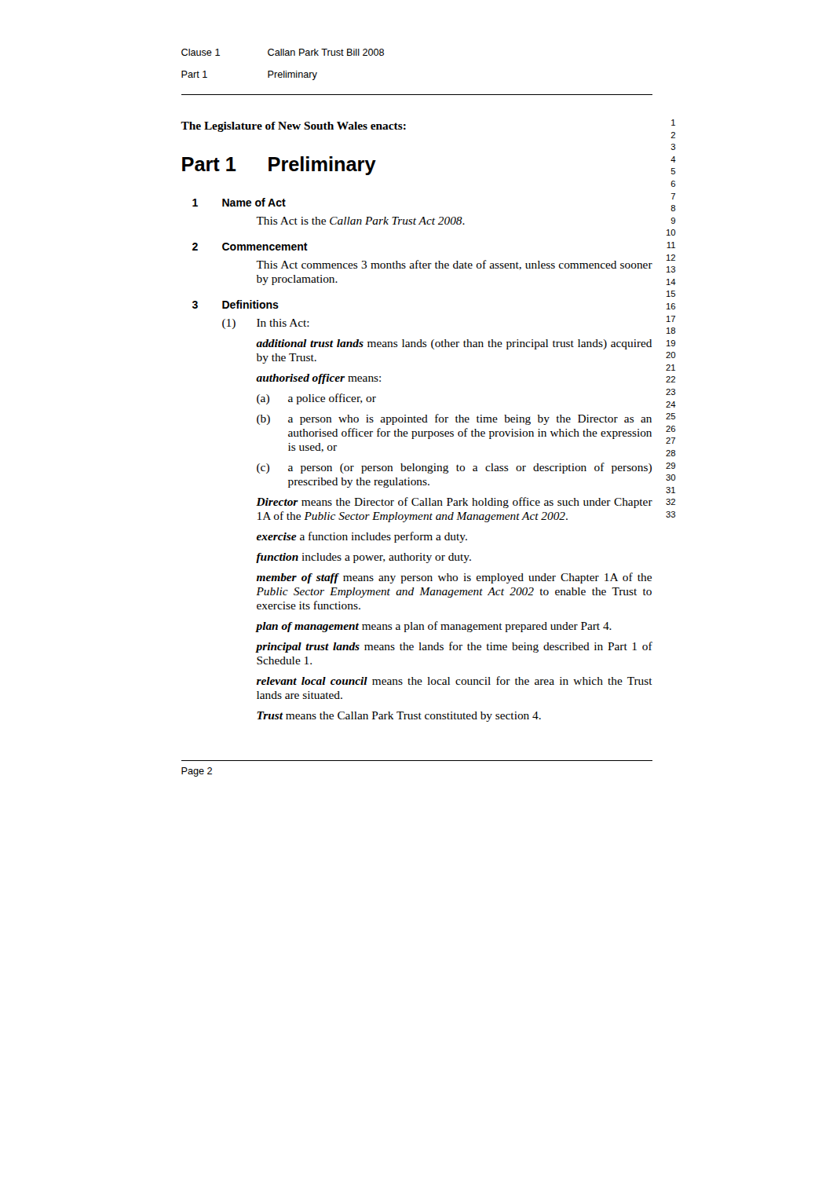Clause 1
Callan Park Trust Bill 2008
Part 1
Preliminary
1
2
3
4
5
6
7
8
9
10
11
12
13
14
15
16
17
18
19
20
21
22
23
24
25
26
27
28
29
30
31
32
33
The Legislature of New South Wales enacts:
Part 1 Preliminary
1 Name of Act
This Act is the Callan Park Trust Act 2008.
2 Commencement
This Act commences 3 months after the date of assent, unless commenced sooner by proclamation.
3 Definitions
(1)
In this Act:
additional trust lands means lands (other than the principal trust lands) acquired by the Trust.
authorised officer means:
(a)
a police officer, or
(b)
a person who is appointed for the time being by the Director as an authorised officer for the purposes of the provision in which the expression is used, or
(c)
a person (or person belonging to a class or description of persons) prescribed by the regulations.
Director means the Director of Callan Park holding office as such under Chapter 1A of the Public Sector Employment and Management Act 2002.
exercise a function includes perform a duty.
function includes a power, authority or duty.
member of staff means any person who is employed under Chapter 1A of the Public Sector Employment and Management Act 2002 to enable the Trust to exercise its functions.
plan of management means a plan of management prepared under Part 4.
principal trust lands means the lands for the time being described in Part 1 of Schedule 1.
relevant local council means the local council for the area in which the Trust lands are situated.
Trust means the Callan Park Trust constituted by section 4.
Page 2